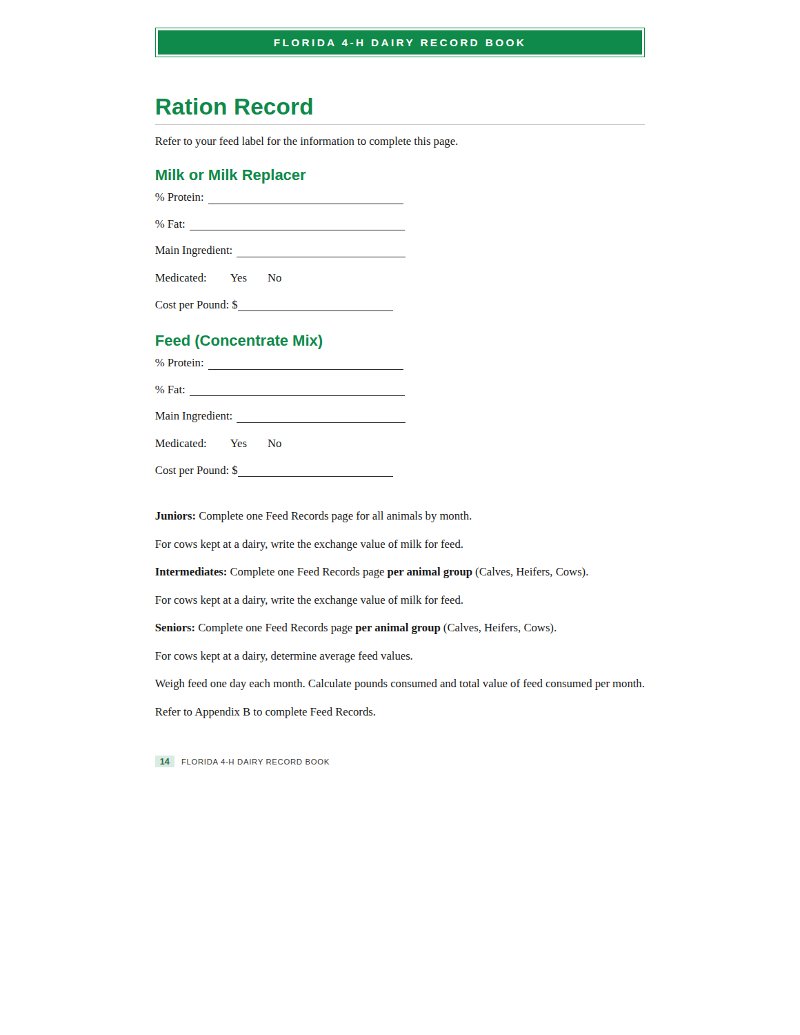Florida 4-H Dairy Record Book
Ration Record
Refer to your feed label for the information to complete this page.
Milk or Milk Replacer
% Protein:
% Fat:
Main Ingredient:
Medicated:Yes No
Cost per Pound: $
Feed (Concentrate Mix)
% Protein:
% Fat:
Main Ingredient:
Medicated:Yes No
Cost per Pound: $
Juniors: Complete one Feed Records page for all animals by month.
For cows kept at a dairy, write the exchange value of milk for feed.
Intermediates: Complete one Feed Records page per animal group (Calves, Heifers, Cows).
For cows kept at a dairy, write the exchange value of milk for feed.
Seniors: Complete one Feed Records page per animal group (Calves, Heifers, Cows).
For cows kept at a dairy, determine average feed values.
Weigh feed one day each month. Calculate pounds consumed and total value of feed consumed per month.
Refer to Appendix B to complete Feed Records.
14 Florida 4-H Dairy Record Book